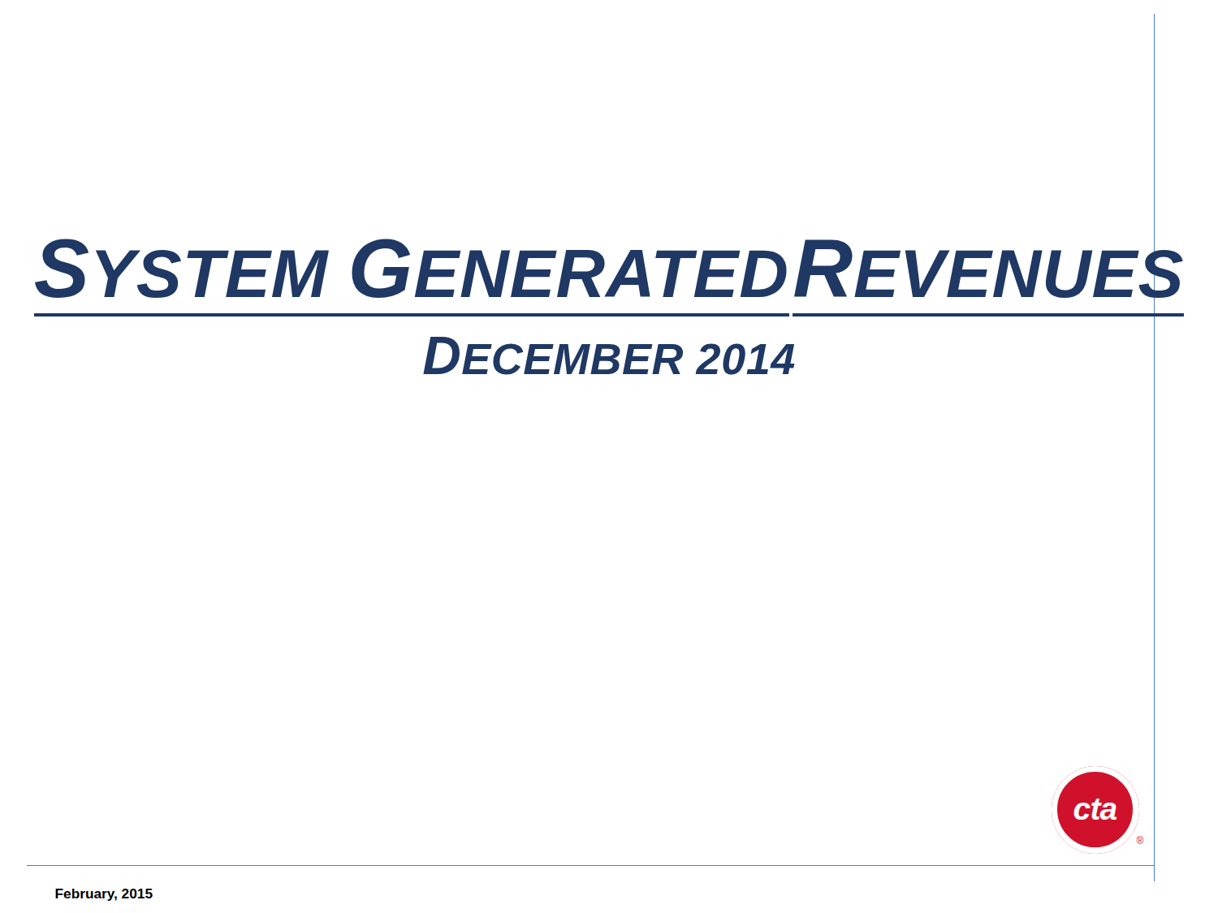SYSTEM GENERATED
REVENUES
DECEMBER 2014
cta ®
February, 2015